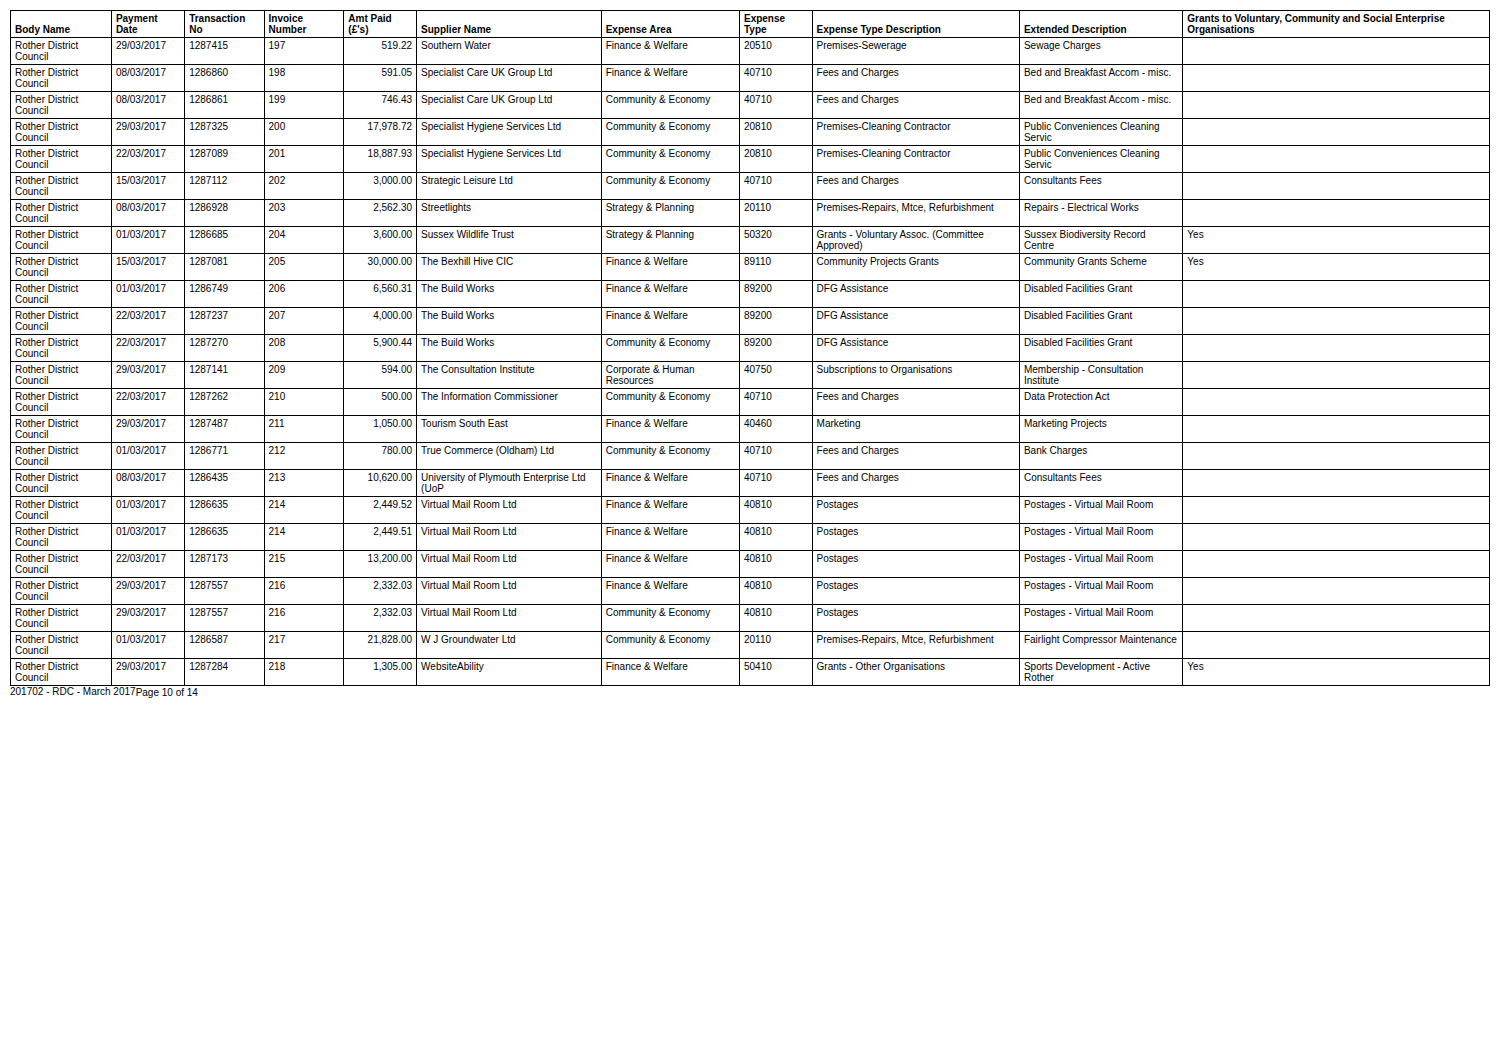| Body Name | Payment Date | Transaction No | Invoice Number | Amt Paid (£'s) | Supplier Name | Expense Area | Expense Type | Expense Type Description | Extended Description | Grants to Voluntary, Community and Social Enterprise Organisations |
| --- | --- | --- | --- | --- | --- | --- | --- | --- | --- | --- |
| Rother District Council | 29/03/2017 | 1287415 | 197 | 519.22 | Southern Water | Finance & Welfare | 20510 | Premises-Sewerage | Sewage Charges | |
| Rother District Council | 08/03/2017 | 1286860 | 198 | 591.05 | Specialist Care UK Group Ltd | Finance & Welfare | 40710 | Fees and Charges | Bed and Breakfast Accom - misc. | |
| Rother District Council | 08/03/2017 | 1286861 | 199 | 746.43 | Specialist Care UK Group Ltd | Community & Economy | 40710 | Fees and Charges | Bed and Breakfast Accom - misc. | |
| Rother District Council | 29/03/2017 | 1287325 | 200 | 17,978.72 | Specialist Hygiene Services Ltd | Community & Economy | 20810 | Premises-Cleaning Contractor | Public Conveniences Cleaning Servic | |
| Rother District Council | 22/03/2017 | 1287089 | 201 | 18,887.93 | Specialist Hygiene Services Ltd | Community & Economy | 20810 | Premises-Cleaning Contractor | Public Conveniences Cleaning Servic | |
| Rother District Council | 15/03/2017 | 1287112 | 202 | 3,000.00 | Strategic Leisure Ltd | Community & Economy | 40710 | Fees and Charges | Consultants Fees | |
| Rother District Council | 08/03/2017 | 1286928 | 203 | 2,562.30 | Streetlights | Strategy & Planning | 20110 | Premises-Repairs, Mtce, Refurbishment | Repairs - Electrical Works | |
| Rother District Council | 01/03/2017 | 1286685 | 204 | 3,600.00 | Sussex Wildlife Trust | Strategy & Planning | 50320 | Grants - Voluntary Assoc. (Committee Approved) | Sussex Biodiversity Record Centre | Yes |
| Rother District Council | 15/03/2017 | 1287081 | 205 | 30,000.00 | The Bexhill Hive CIC | Finance & Welfare | 89110 | Community Projects Grants | Community Grants Scheme | Yes |
| Rother District Council | 01/03/2017 | 1286749 | 206 | 6,560.31 | The Build Works | Finance & Welfare | 89200 | DFG Assistance | Disabled Facilities Grant | |
| Rother District Council | 22/03/2017 | 1287237 | 207 | 4,000.00 | The Build Works | Finance & Welfare | 89200 | DFG Assistance | Disabled Facilities Grant | |
| Rother District Council | 22/03/2017 | 1287270 | 208 | 5,900.44 | The Build Works | Community & Economy | 89200 | DFG Assistance | Disabled Facilities Grant | |
| Rother District Council | 29/03/2017 | 1287141 | 209 | 594.00 | The Consultation Institute | Corporate & Human Resources | 40750 | Subscriptions to Organisations | Membership - Consultation Institute | |
| Rother District Council | 22/03/2017 | 1287262 | 210 | 500.00 | The Information Commissioner | Community & Economy | 40710 | Fees and Charges | Data Protection Act | |
| Rother District Council | 29/03/2017 | 1287487 | 211 | 1,050.00 | Tourism South East | Finance & Welfare | 40460 | Marketing | Marketing Projects | |
| Rother District Council | 01/03/2017 | 1286771 | 212 | 780.00 | True Commerce (Oldham) Ltd | Community & Economy | 40710 | Fees and Charges | Bank Charges | |
| Rother District Council | 08/03/2017 | 1286435 | 213 | 10,620.00 | University of Plymouth Enterprise Ltd (UoP | Finance & Welfare | 40710 | Fees and Charges | Consultants Fees | |
| Rother District Council | 01/03/2017 | 1286635 | 214 | 2,449.52 | Virtual Mail Room Ltd | Finance & Welfare | 40810 | Postages | Postages - Virtual Mail Room | |
| Rother District Council | 01/03/2017 | 1286635 | 214 | 2,449.51 | Virtual Mail Room Ltd | Finance & Welfare | 40810 | Postages | Postages - Virtual Mail Room | |
| Rother District Council | 22/03/2017 | 1287173 | 215 | 13,200.00 | Virtual Mail Room Ltd | Finance & Welfare | 40810 | Postages | Postages - Virtual Mail Room | |
| Rother District Council | 29/03/2017 | 1287557 | 216 | 2,332.03 | Virtual Mail Room Ltd | Finance & Welfare | 40810 | Postages | Postages - Virtual Mail Room | |
| Rother District Council | 29/03/2017 | 1287557 | 216 | 2,332.03 | Virtual Mail Room Ltd | Community & Economy | 40810 | Postages | Postages - Virtual Mail Room | |
| Rother District Council | 01/03/2017 | 1286587 | 217 | 21,828.00 | W J Groundwater Ltd | Community & Economy | 20110 | Premises-Repairs, Mtce, Refurbishment | Fairlight Compressor Maintenance | |
| Rother District Council | 29/03/2017 | 1287284 | 218 | 1,305.00 | WebsiteAbility | Finance & Welfare | 50410 | Grants - Other Organisations | Sports Development - Active Rother | Yes |
201702 - RDC - March 2017 Page 10 of 14